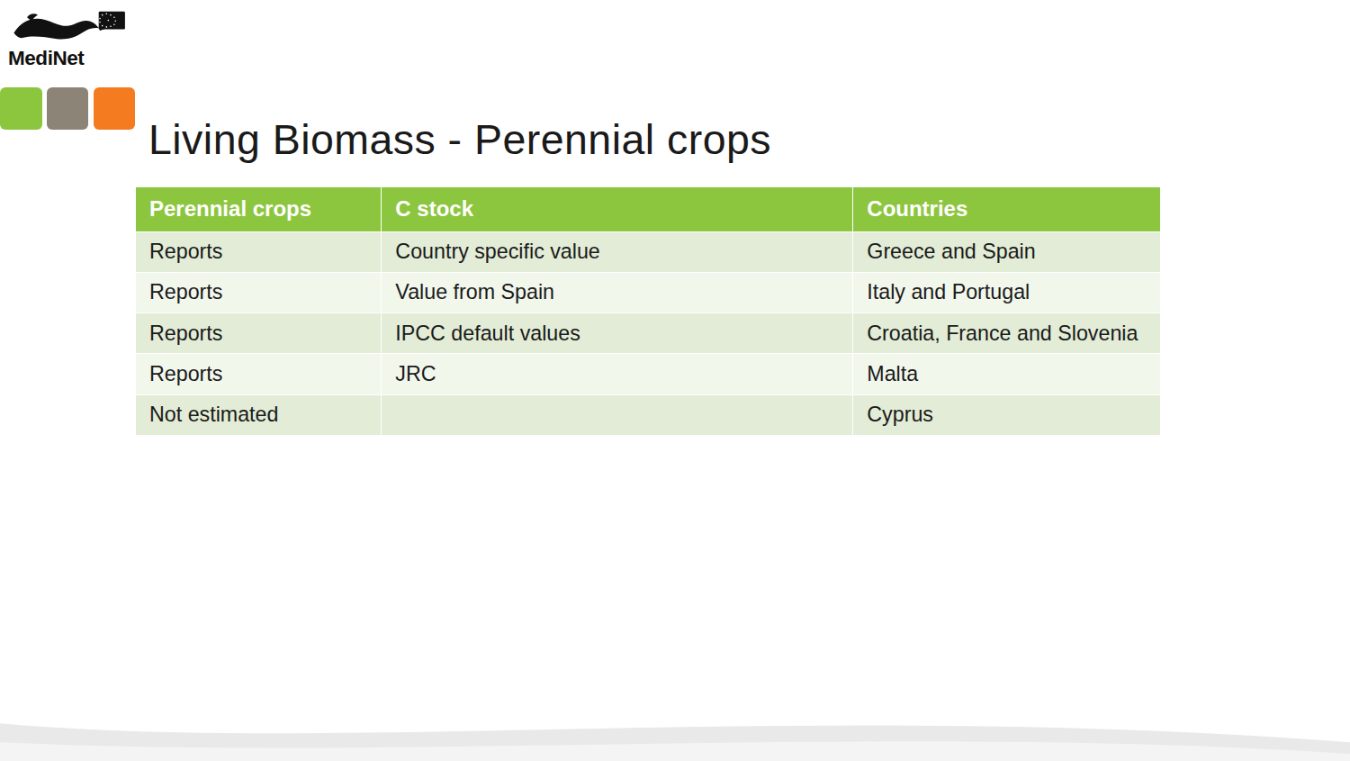MediNet
Living Biomass - Perennial crops
| Perennial crops | C stock | Countries |
| --- | --- | --- |
| Reports | Country specific value | Greece and Spain |
| Reports | Value from Spain | Italy and Portugal |
| Reports | IPCC default values | Croatia, France and Slovenia |
| Reports | JRC | Malta |
| Not estimated | | Cyprus |